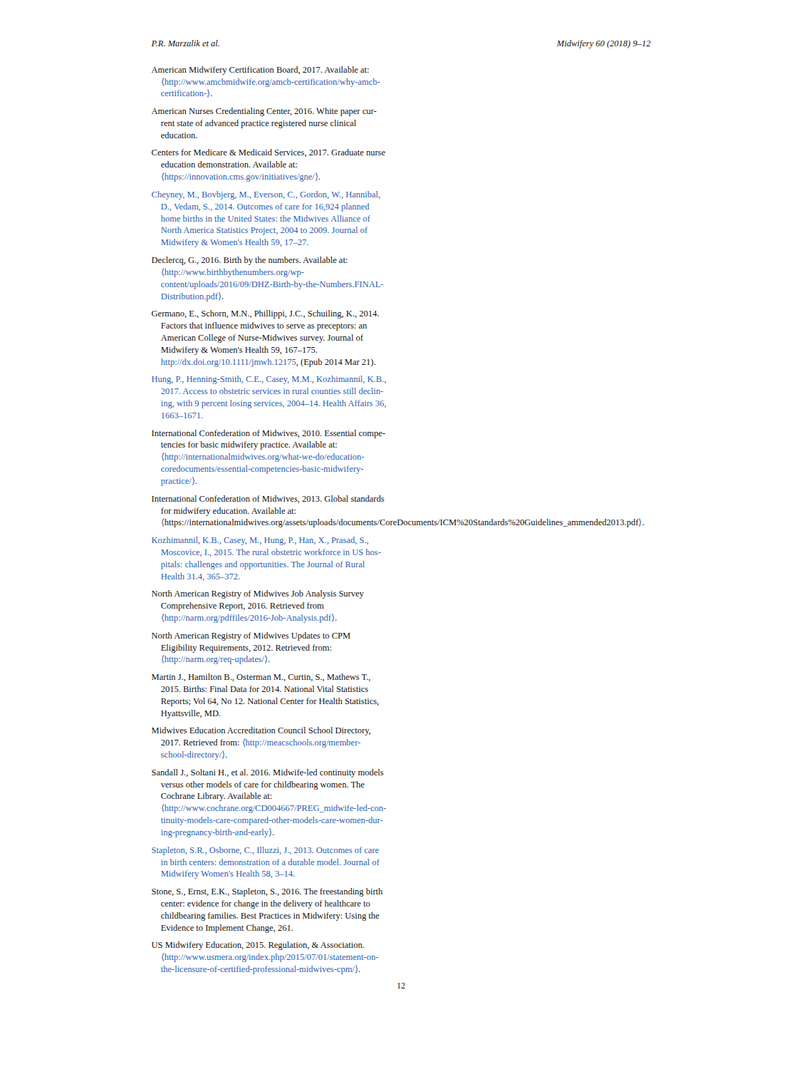P.R. Marzalik et al.
Midwifery 60 (2018) 9–12
American Midwifery Certification Board, 2017. Available at: ⟨http://www.amcbmidwife.org/amcb-certification/why-amcb-certification-⟩.
American Nurses Credentialing Center, 2016. White paper current state of advanced practice registered nurse clinical education.
Centers for Medicare & Medicaid Services, 2017. Graduate nurse education demonstration. Available at: ⟨https://innovation.cms.gov/initiatives/gne/⟩.
Cheyney, M., Bovbjerg, M., Everson, C., Gordon, W., Hannibal, D., Vedam, S., 2014. Outcomes of care for 16,924 planned home births in the United States: the Midwives Alliance of North America Statistics Project, 2004 to 2009. Journal of Midwifery & Women's Health 59, 17–27.
Declercq, G., 2016. Birth by the numbers. Available at: ⟨http://www.birthbythenumbers.org/wp-content/uploads/2016/09/DHZ-Birth-by-the-Numbers.FINAL-Distribution.pdf⟩.
Germano, E., Schorn, M.N., Phillippi, J.C., Schuiling, K., 2014. Factors that influence midwives to serve as preceptors: an American College of Nurse-Midwives survey. Journal of Midwifery & Women's Health 59, 167–175. http://dx.doi.org/10.1111/jmwh.12175, (Epub 2014 Mar 21).
Hung, P., Henning-Smith, C.E., Casey, M.M., Kozhimannil, K.B., 2017. Access to obstetric services in rural counties still declining, with 9 percent losing services, 2004–14. Health Affairs 36, 1663–1671.
International Confederation of Midwives, 2010. Essential competencies for basic midwifery practice. Available at: ⟨http://internationalmidwives.org/what-we-do/education-coredocuments/essential-competencies-basic-midwifery-practice/⟩.
International Confederation of Midwives, 2013. Global standards for midwifery education. Available at: ⟨https://internationalmidwives.org/assets/uploads/documents/CoreDocuments/ICM%20Standards%20Guidelines_ammended2013.pdf⟩.
Kozhimannil, K.B., Casey, M., Hung, P., Han, X., Prasad, S., Moscovice, I., 2015. The rural obstetric workforce in US hospitals: challenges and opportunities. The Journal of Rural Health 31.4, 365–372.
North American Registry of Midwives Job Analysis Survey Comprehensive Report, 2016. Retrieved from ⟨http://narm.org/pdffiles/2016-Job-Analysis.pdf⟩.
North American Registry of Midwives Updates to CPM Eligibility Requirements, 2012. Retrieved from: ⟨http://narm.org/req-updates/⟩.
Martin J., Hamilton B., Osterman M., Curtin, S., Mathews T., 2015. Births: Final Data for 2014. National Vital Statistics Reports; Vol 64, No 12. National Center for Health Statistics, Hyattsville, MD.
Midwives Education Accreditation Council School Directory, 2017. Retrieved from: ⟨http://meacschools.org/member-school-directory/⟩.
Sandall J., Soltani H., et al. 2016. Midwife-led continuity models versus other models of care for childbearing women. The Cochrane Library. Available at: ⟨http://www.cochrane.org/CD004667/PREG_midwife-led-continuity-models-care-compared-other-models-care-women-during-pregnancy-birth-and-early⟩.
Stapleton, S.R., Osborne, C., Illuzzi, J., 2013. Outcomes of care in birth centers: demonstration of a durable model. Journal of Midwifery Women's Health 58, 3–14.
Stone, S., Ernst, E.K., Stapleton, S., 2016. The freestanding birth center: evidence for change in the delivery of healthcare to childbearing families. Best Practices in Midwifery: Using the Evidence to Implement Change, 261.
US Midwifery Education, 2015. Regulation, & Association. ⟨http://www.usmera.org/index.php/2015/07/01/statement-on-the-licensure-of-certified-professional-midwives-cpm/⟩.
12